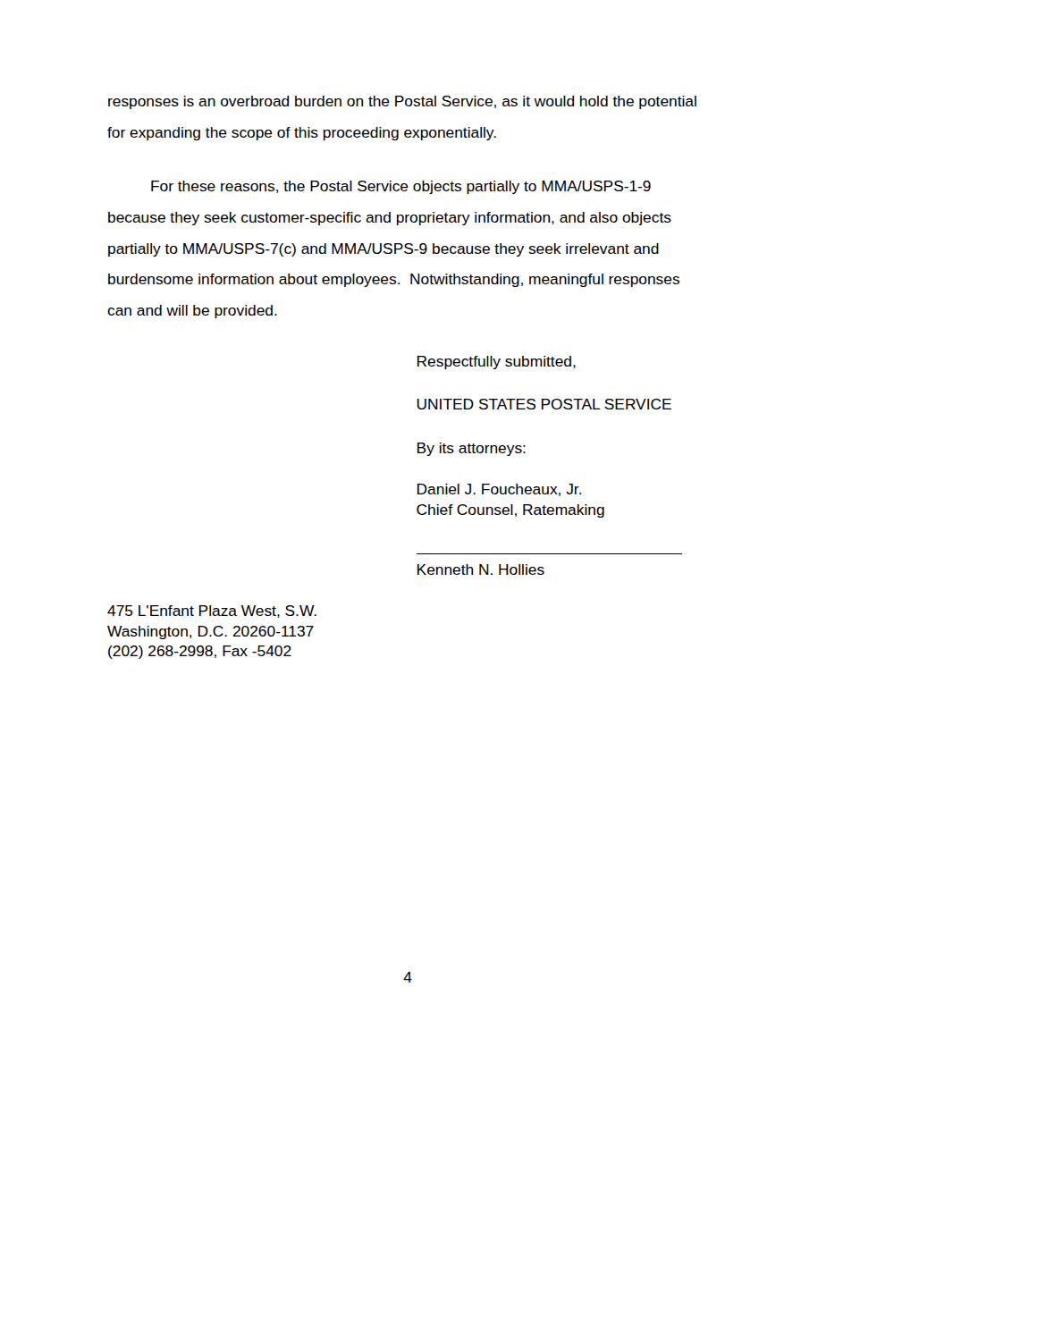responses is an overbroad burden on the Postal Service, as it would hold the potential for expanding the scope of this proceeding exponentially.
For these reasons, the Postal Service objects partially to MMA/USPS-1-9 because they seek customer-specific and proprietary information, and also objects partially to MMA/USPS-7(c) and MMA/USPS-9 because they seek irrelevant and burdensome information about employees. Notwithstanding, meaningful responses can and will be provided.
Respectfully submitted,
UNITED STATES POSTAL SERVICE
By its attorneys:
Daniel J. Foucheaux, Jr.
Chief Counsel, Ratemaking
Kenneth N. Hollies
475 L'Enfant Plaza West, S.W.
Washington, D.C. 20260-1137
(202) 268-2998, Fax -5402
4